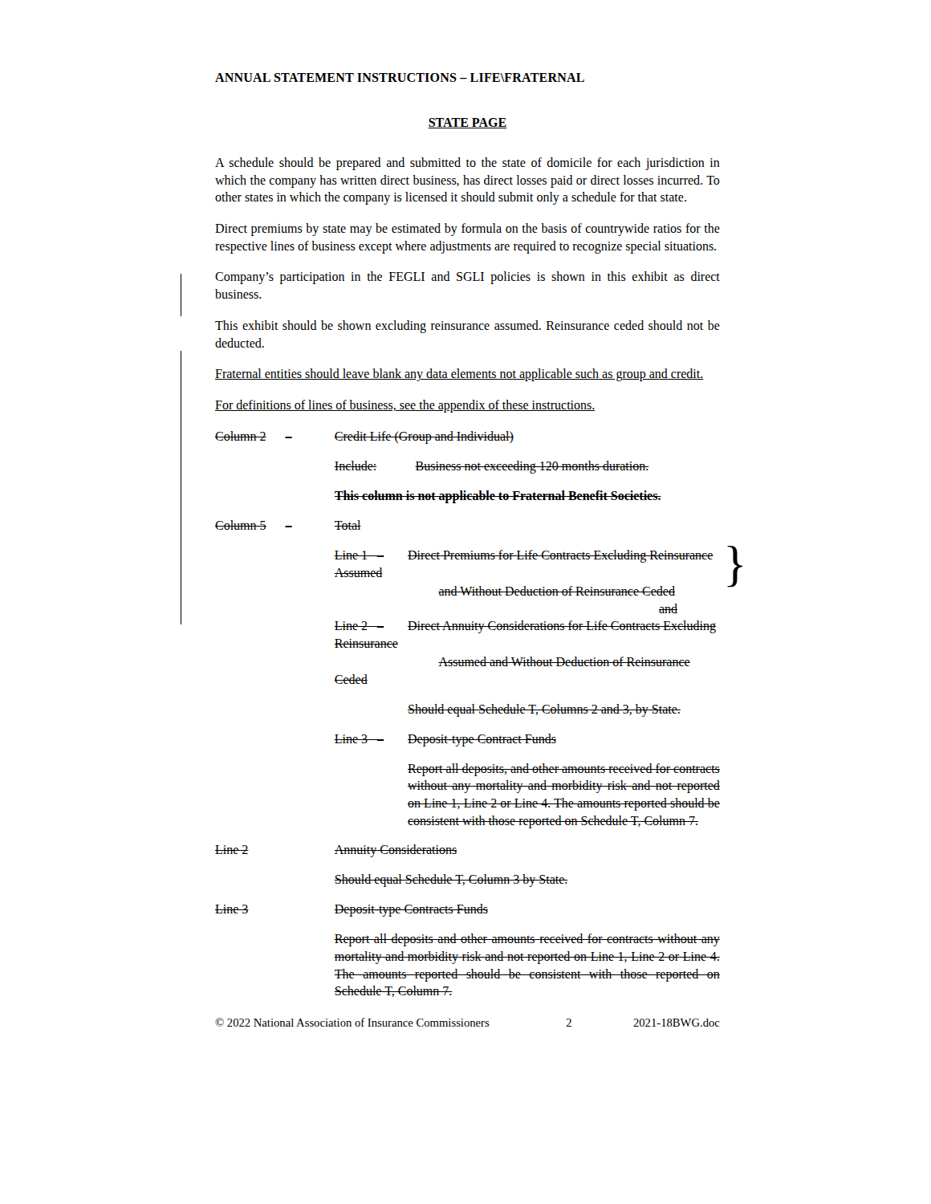ANNUAL STATEMENT INSTRUCTIONS – LIFE\FRATERNAL
STATE PAGE
A schedule should be prepared and submitted to the state of domicile for each jurisdiction in which the company has written direct business, has direct losses paid or direct losses incurred. To other states in which the company is licensed it should submit only a schedule for that state.
Direct premiums by state may be estimated by formula on the basis of countrywide ratios for the respective lines of business except where adjustments are required to recognize special situations.
Company’s participation in the FEGLI and SGLI policies is shown in this exhibit as direct business.
This exhibit should be shown excluding reinsurance assumed. Reinsurance ceded should not be deducted.
Fraternal entities should leave blank any data elements not applicable such as group and credit.
For definitions of lines of business, see the appendix of these instructions.
| Column 2 – | Credit Life (Group and Individual) Include: Business not exceeding 120 months duration. This column is not applicable to Fraternal Benefit Societies. |
| Column 5 – | Total } Line 1 – Direct Premiums for Life Contracts Excluding Reinsurance Assumed and Without Deduction of Reinsurance Ceded and Line 2 – Direct Annuity Considerations for Life Contracts Excluding Reinsurance Assumed and Without Deduction of Reinsurance Ceded Should equal Schedule T, Columns 2 and 3, by State. Line 3 – Deposit-type Contract Funds Report all deposits, and other amounts received for contracts without any mortality and morbidity risk and not reported on Line 1, Line 2 or Line 4. The amounts reported should be consistent with those reported on Schedule T, Column 7. |
| Line 2 | Annuity Considerations Should equal Schedule T, Column 3 by State. |
| Line 3 | Deposit-type Contracts Funds Report all deposits and other amounts received for contracts without any mortality and morbidity risk and not reported on Line 1, Line 2 or Line 4. The amounts reported should be consistent with those reported on Schedule T, Column 7. |
© 2022 National Association of Insurance Commissioners
2
2021-18BWG.doc